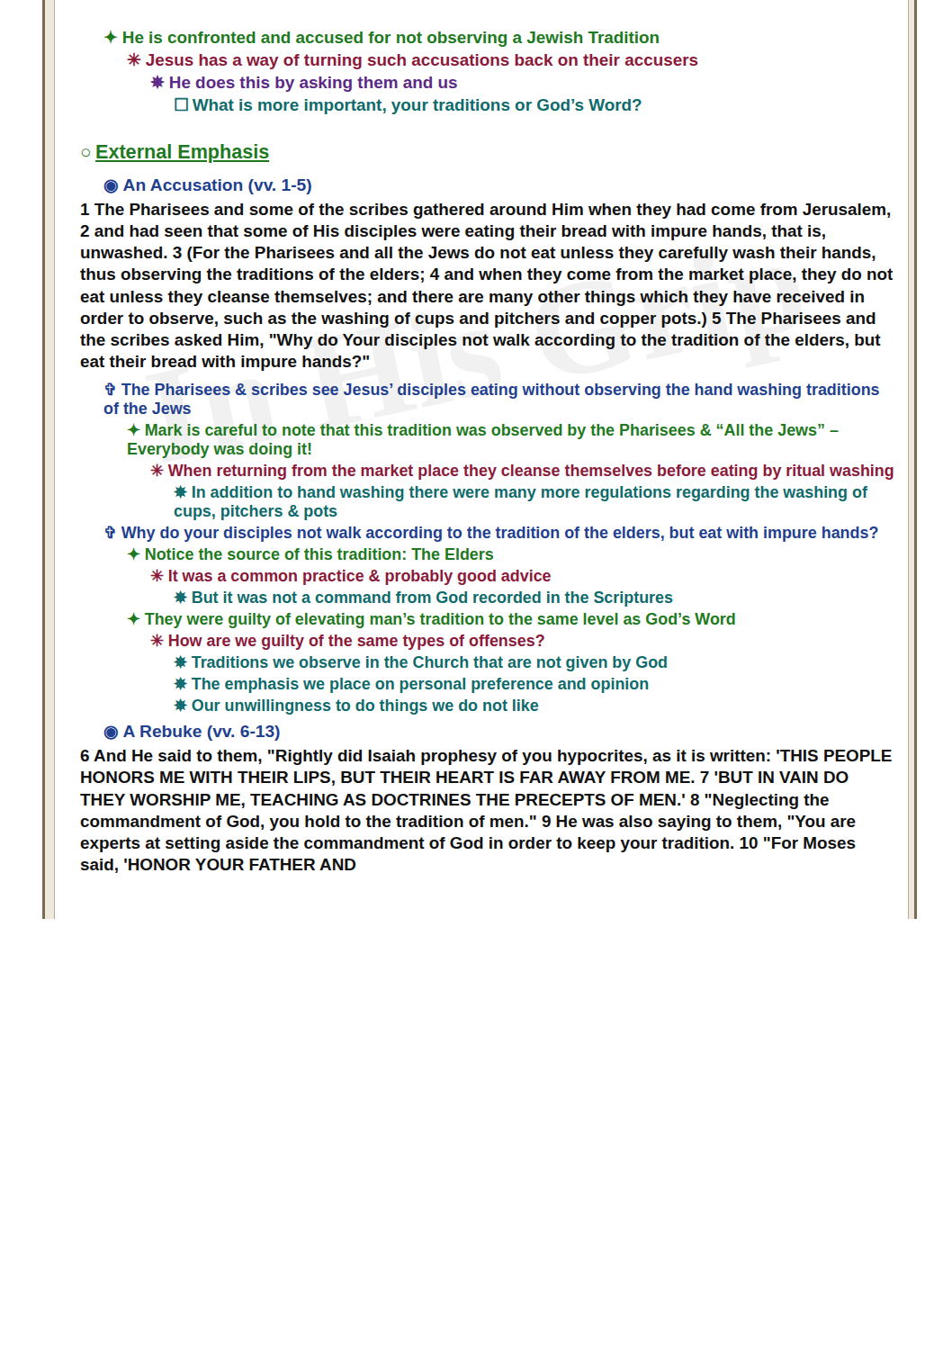In His Grip
✦He is confronted and accused for not observing a Jewish Tradition
✳Jesus has a way of turning such accusations back on their accusers
✵He does this by asking them and us
☐What is more important, your traditions or God’s Word?
○ External Emphasis
◉ An Accusation (vv. 1-5)
1 The Pharisees and some of the scribes gathered around Him when they had come from Jerusalem, 2 and had seen that some of His disciples were eating their bread with impure hands, that is, unwashed. 3 (For the Pharisees and all the Jews do not eat unless they carefully wash their hands, thus observing the traditions of the elders; 4 and when they come from the market place, they do not eat unless they cleanse themselves; and there are many other things which they have received in order to observe, such as the washing of cups and pitchers and copper pots.) 5 The Pharisees and the scribes asked Him, "Why do Your disciples not walk according to the tradition of the elders, but eat their bread with impure hands?"
✞The Pharisees & scribes see Jesus’ disciples eating without observing the hand washing traditions of the Jews
✦Mark is careful to note that this tradition was observed by the Pharisees & “All the Jews” – Everybody was doing it!
✳When returning from the market place they cleanse themselves before eating by ritual washing
✵In addition to hand washing there were many more regulations regarding the washing of cups, pitchers & pots
✞Why do your disciples not walk according to the tradition of the elders, but eat with impure hands?
✦Notice the source of this tradition: The Elders
✳It was a common practice & probably good advice
✵But it was not a command from God recorded in the Scriptures
✦They were guilty of elevating man’s tradition to the same level as God’s Word
✳How are we guilty of the same types of offenses?
✵Traditions we observe in the Church that are not given by God
✵The emphasis we place on personal preference and opinion
✵Our unwillingness to do things we do not like
◉ A Rebuke (vv. 6-13)
6 And He said to them, "Rightly did Isaiah prophesy of you hypocrites, as it is written: 'THIS PEOPLE HONORS ME WITH THEIR LIPS, BUT THEIR HEART IS FAR AWAY FROM ME. 7 'BUT IN VAIN DO THEY WORSHIP ME, TEACHING AS DOCTRINES THE PRECEPTS OF MEN.' 8 "Neglecting the commandment of God, you hold to the tradition of men." 9 He was also saying to them, "You are experts at setting aside the commandment of God in order to keep your tradition. 10 "For Moses said, 'HONOR YOUR FATHER AND